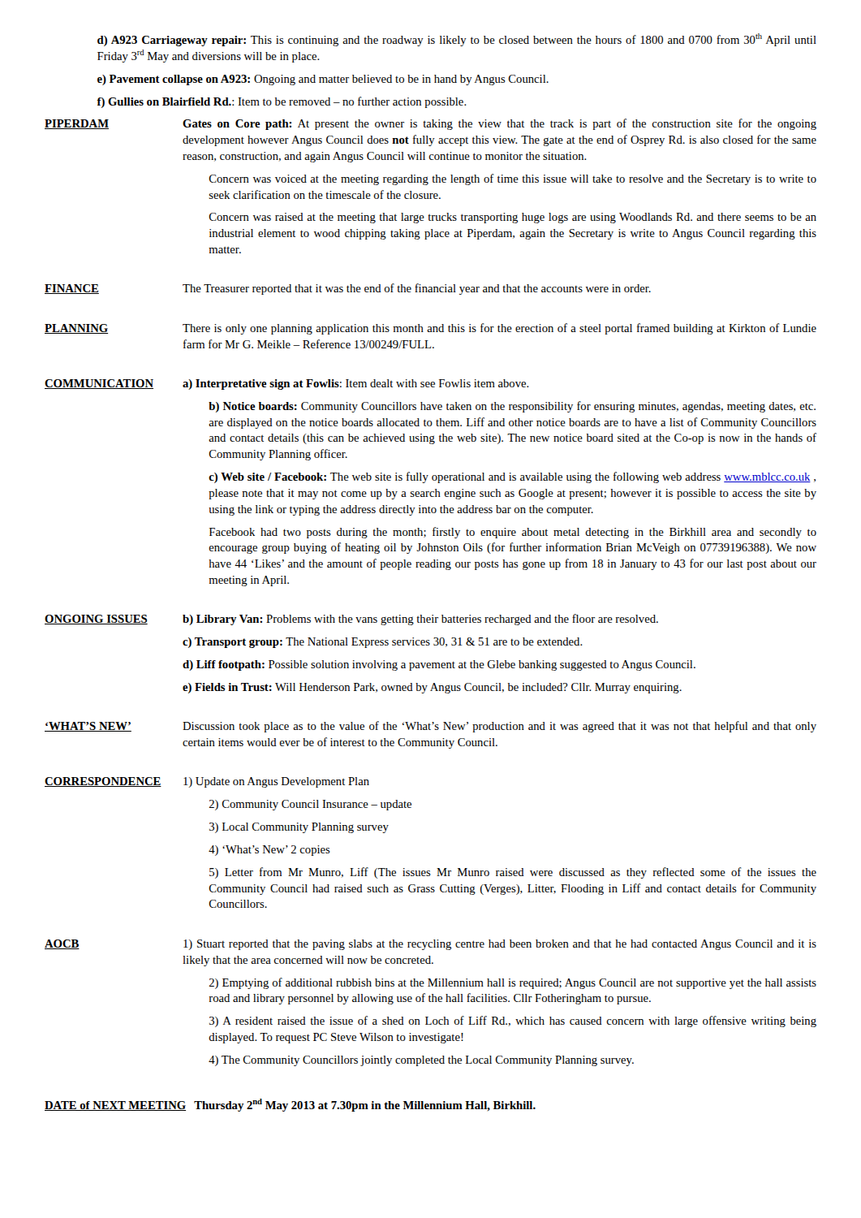d) A923 Carriageway repair: This is continuing and the roadway is likely to be closed between the hours of 1800 and 0700 from 30th April until Friday 3rd May and diversions will be in place.
e) Pavement collapse on A923: Ongoing and matter believed to be in hand by Angus Council.
f) Gullies on Blairfield Rd.: Item to be removed – no further action possible.
| PIPERDAM | Gates on Core path: At present the owner is taking the view that the track is part of the construction site for the ongoing development however Angus Council does not fully accept this view. The gate at the end of Osprey Rd. is also closed for the same reason, construction, and again Angus Council will continue to monitor the situation. Concern was voiced at the meeting regarding the length of time this issue will take to resolve and the Secretary is to write to seek clarification on the timescale of the closure. Concern was raised at the meeting that large trucks transporting huge logs are using Woodlands Rd. and there seems to be an industrial element to wood chipping taking place at Piperdam, again the Secretary is write to Angus Council regarding this matter. |
| FINANCE | The Treasurer reported that it was the end of the financial year and that the accounts were in order. |
| PLANNING | There is only one planning application this month and this is for the erection of a steel portal framed building at Kirkton of Lundie farm for Mr G. Meikle – Reference 13/00249/FULL. |
| COMMUNICATION | a) Interpretative sign at Fowlis : Item dealt with see Fowlis item above. b) Notice boards: Community Councillors have taken on the responsibility for ensuring minutes, agendas, meeting dates, etc. are displayed on the notice boards allocated to them. Liff and other notice boards are to have a list of Community Councillors and contact details (this can be achieved using the web site). The new notice board sited at the Co-op is now in the hands of Community Planning officer. c) Web site / Facebook: The web site is fully operational and is available using the following web address www.mblcc.co.uk , please note that it may not come up by a search engine such as Google at present; however it is possible to access the site by using the link or typing the address directly into the address bar on the computer. Facebook had two posts during the month; firstly to enquire about metal detecting in the Birkhill area and secondly to encourage group buying of heating oil by Johnston Oils (for further information Brian McVeigh on 07739196388). We now have 44 ‘Likes’ and the amount of people reading our posts has gone up from 18 in January to 43 for our last post about our meeting in April. |
| ONGOING ISSUES | b) Library Van: Problems with the vans getting their batteries recharged and the floor are resolved. c) Transport group: The National Express services 30, 31 & 51 are to be extended. d) Liff footpath: Possible solution involving a pavement at the Glebe banking suggested to Angus Council. e) Fields in Trust: Will Henderson Park, owned by Angus Council, be included? Cllr. Murray enquiring. |
| ‘WHAT’S NEW’ | Discussion took place as to the value of the ‘What’s New’ production and it was agreed that it was not that helpful and that only certain items would ever be of interest to the Community Council. |
| CORRESPONDENCE | 1) Update on Angus Development Plan 2) Community Council Insurance – update 3) Local Community Planning survey 4) ‘What’s New’ 2 copies 5) Letter from Mr Munro, Liff (The issues Mr Munro raised were discussed as they reflected some of the issues the Community Council had raised such as Grass Cutting (Verges), Litter, Flooding in Liff and contact details for Community Councillors. |
| AOCB | 1) Stuart reported that the paving slabs at the recycling centre had been broken and that he had contacted Angus Council and it is likely that the area concerned will now be concreted. 2) Emptying of additional rubbish bins at the Millennium hall is required; Angus Council are not supportive yet the hall assists road and library personnel by allowing use of the hall facilities. Cllr Fotheringham to pursue. 3) A resident raised the issue of a shed on Loch of Liff Rd., which has caused concern with large offensive writing being displayed. To request PC Steve Wilson to investigate! 4) The Community Councillors jointly completed the Local Community Planning survey. |
| DATE of NEXT MEETING | Thursday 2 nd May 2013 at 7.30pm in the Millennium Hall, Birkhill. |